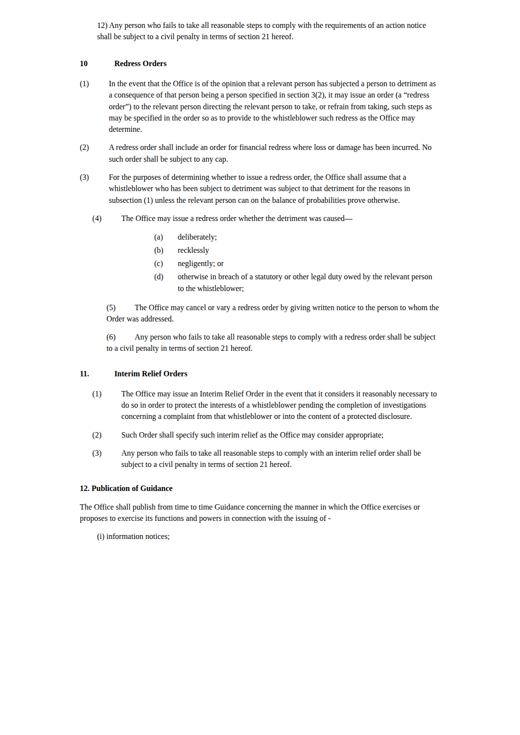12) Any person who fails to take all reasonable steps to comply with the requirements of an action notice shall be subject to a civil penalty in terms of section 21 hereof.
10 Redress Orders
(1) In the event that the Office is of the opinion that a relevant person has subjected a person to detriment as a consequence of that person being a person specified in section 3(2), it may issue an order (a “redress order”) to the relevant person directing the relevant person to take, or refrain from taking, such steps as may be specified in the order so as to provide to the whistleblower such redress as the Office may determine.
(2) A redress order shall include an order for financial redress where loss or damage has been incurred. No such order shall be subject to any cap.
(3) For the purposes of determining whether to issue a redress order, the Office shall assume that a whistleblower who has been subject to detriment was subject to that detriment for the reasons in subsection (1) unless the relevant person can on the balance of probabilities prove otherwise.
(4) The Office may issue a redress order whether the detriment was caused—
(a) deliberately;
(b) recklessly
(c) negligently; or
(d) otherwise in breach of a statutory or other legal duty owed by the relevant person to the whistleblower;
(5) The Office may cancel or vary a redress order by giving written notice to the person to whom the Order was addressed.
(6) Any person who fails to take all reasonable steps to comply with a redress order shall be subject to a civil penalty in terms of section 21 hereof.
11. Interim Relief Orders
(1) The Office may issue an Interim Relief Order in the event that it considers it reasonably necessary to do so in order to protect the interests of a whistleblower pending the completion of investigations concerning a complaint from that whistleblower or into the content of a protected disclosure.
(2) Such Order shall specify such interim relief as the Office may consider appropriate;
(3) Any person who fails to take all reasonable steps to comply with an interim relief order shall be subject to a civil penalty in terms of section 21 hereof.
12. Publication of Guidance
The Office shall publish from time to time Guidance concerning the manner in which the Office exercises or proposes to exercise its functions and powers in connection with the issuing of -
(i) information notices;